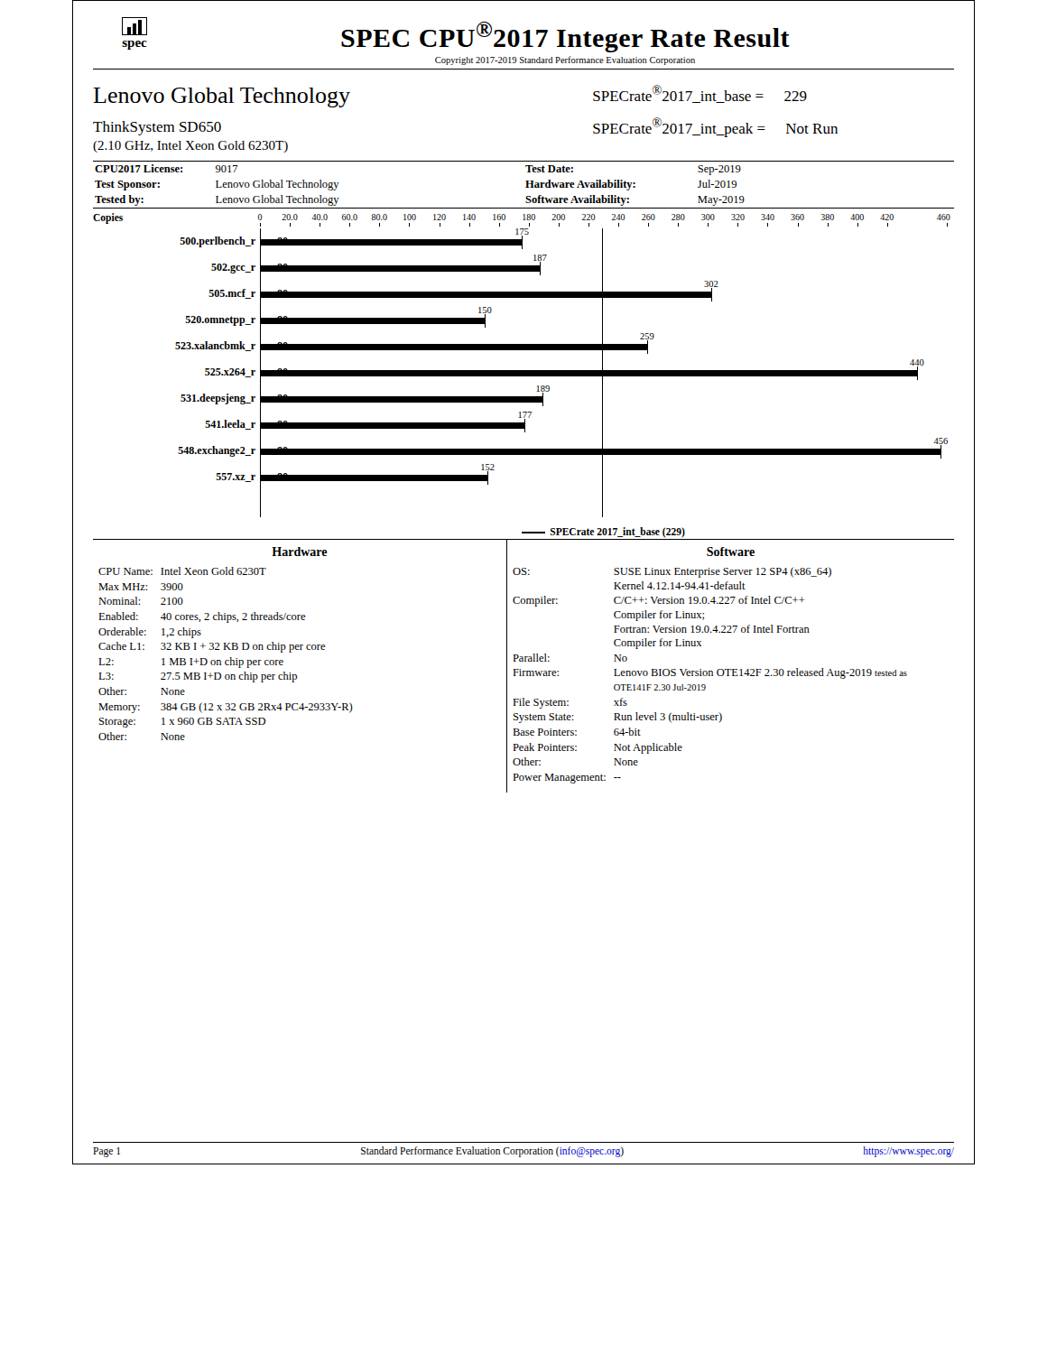spec
SPEC CPU®2017 Integer Rate Result
Copyright 2017-2019 Standard Performance Evaluation Corporation
Lenovo Global Technology
ThinkSystem SD650
(2.10 GHz, Intel Xeon Gold 6230T)
SPECrate®2017_int_base = 229
SPECrate®2017_int_peak = Not Run
| CPU2017 License: | 9017 | Test Date: | Sep-2019 |
| Test Sponsor: | Lenovo Global Technology | Hardware Availability: | Jul-2019 |
| Tested by: | Lenovo Global Technology | Software Availability: | May-2019 |
Copies
0
20.0
40.0
60.0
80.0
100
120
140
160
180
200
220
240
260
280
300
320
340
360
380
400
420
460
500.perlbench_r 80
175
502.gcc_r 80
187
505.mcf_r 80
302
520.omnetpp_r 80
150
523.xalancbmk_r 80
259
525.x264_r 80
440
531.deepsjeng_r 80
189
541.leela_r 80
177
548.exchange2_r 80
456
557.xz_r 80
152
SPECrate 2017_int_base (229)
Hardware
| CPU Name: | Intel Xeon Gold 6230T |
| Max MHz: | 3900 |
| Nominal: | 2100 |
| Enabled: | 40 cores, 2 chips, 2 threads/core |
| Orderable: | 1,2 chips |
| Cache L1: | 32 KB I + 32 KB D on chip per core |
| L2: | 1 MB I+D on chip per core |
| L3: | 27.5 MB I+D on chip per chip |
| Other: | None |
| Memory: | 384 GB (12 x 32 GB 2Rx4 PC4-2933Y-R) |
| Storage: | 1 x 960 GB SATA SSD |
| Other: | None |
Software
| OS: | SUSE Linux Enterprise Server 12 SP4 (x86_64) Kernel 4.12.14-94.41-default |
| Compiler: | C/C++: Version 19.0.4.227 of Intel C/C++ Compiler for Linux; Fortran: Version 19.0.4.227 of Intel Fortran Compiler for Linux |
| Parallel: | No |
| Firmware: | Lenovo BIOS Version OTE142F 2.30 released Aug-2019 tested as OTE141F 2.30 Jul-2019 |
| File System: | xfs |
| System State: | Run level 3 (multi-user) |
| Base Pointers: | 64-bit |
| Peak Pointers: | Not Applicable |
| Other: | None |
| Power Management: | -- |
Page 1
Standard Performance Evaluation Corporation (info@spec.org)
https://www.spec.org/